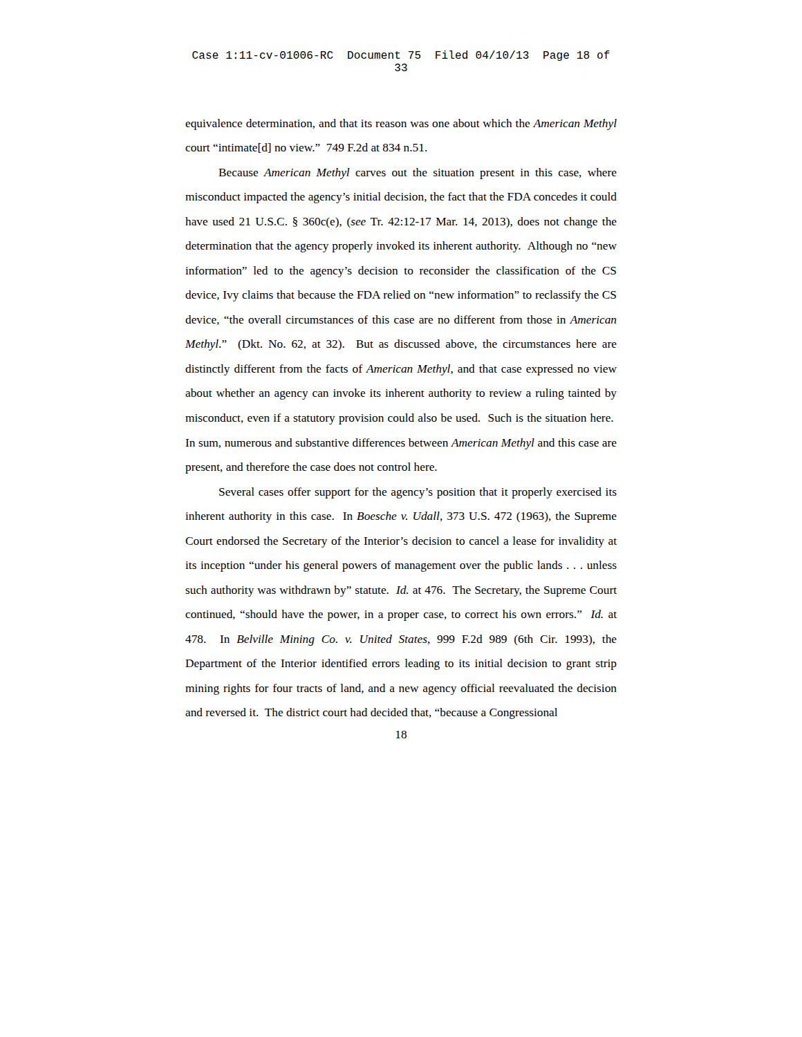Case 1:11-cv-01006-RC Document 75 Filed 04/10/13 Page 18 of 33
equivalence determination, and that its reason was one about which the American Methyl court “intimate[d] no view.” 749 F.2d at 834 n.51.
Because American Methyl carves out the situation present in this case, where misconduct impacted the agency’s initial decision, the fact that the FDA concedes it could have used 21 U.S.C. § 360c(e), (see Tr. 42:12-17 Mar. 14, 2013), does not change the determination that the agency properly invoked its inherent authority. Although no “new information” led to the agency’s decision to reconsider the classification of the CS device, Ivy claims that because the FDA relied on “new information” to reclassify the CS device, “the overall circumstances of this case are no different from those in American Methyl.” (Dkt. No. 62, at 32). But as discussed above, the circumstances here are distinctly different from the facts of American Methyl, and that case expressed no view about whether an agency can invoke its inherent authority to review a ruling tainted by misconduct, even if a statutory provision could also be used. Such is the situation here. In sum, numerous and substantive differences between American Methyl and this case are present, and therefore the case does not control here.
Several cases offer support for the agency’s position that it properly exercised its inherent authority in this case. In Boesche v. Udall, 373 U.S. 472 (1963), the Supreme Court endorsed the Secretary of the Interior’s decision to cancel a lease for invalidity at its inception “under his general powers of management over the public lands . . . unless such authority was withdrawn by” statute. Id. at 476. The Secretary, the Supreme Court continued, “should have the power, in a proper case, to correct his own errors.” Id. at 478. In Belville Mining Co. v. United States, 999 F.2d 989 (6th Cir. 1993), the Department of the Interior identified errors leading to its initial decision to grant strip mining rights for four tracts of land, and a new agency official reevaluated the decision and reversed it. The district court had decided that, “because a Congressional
18